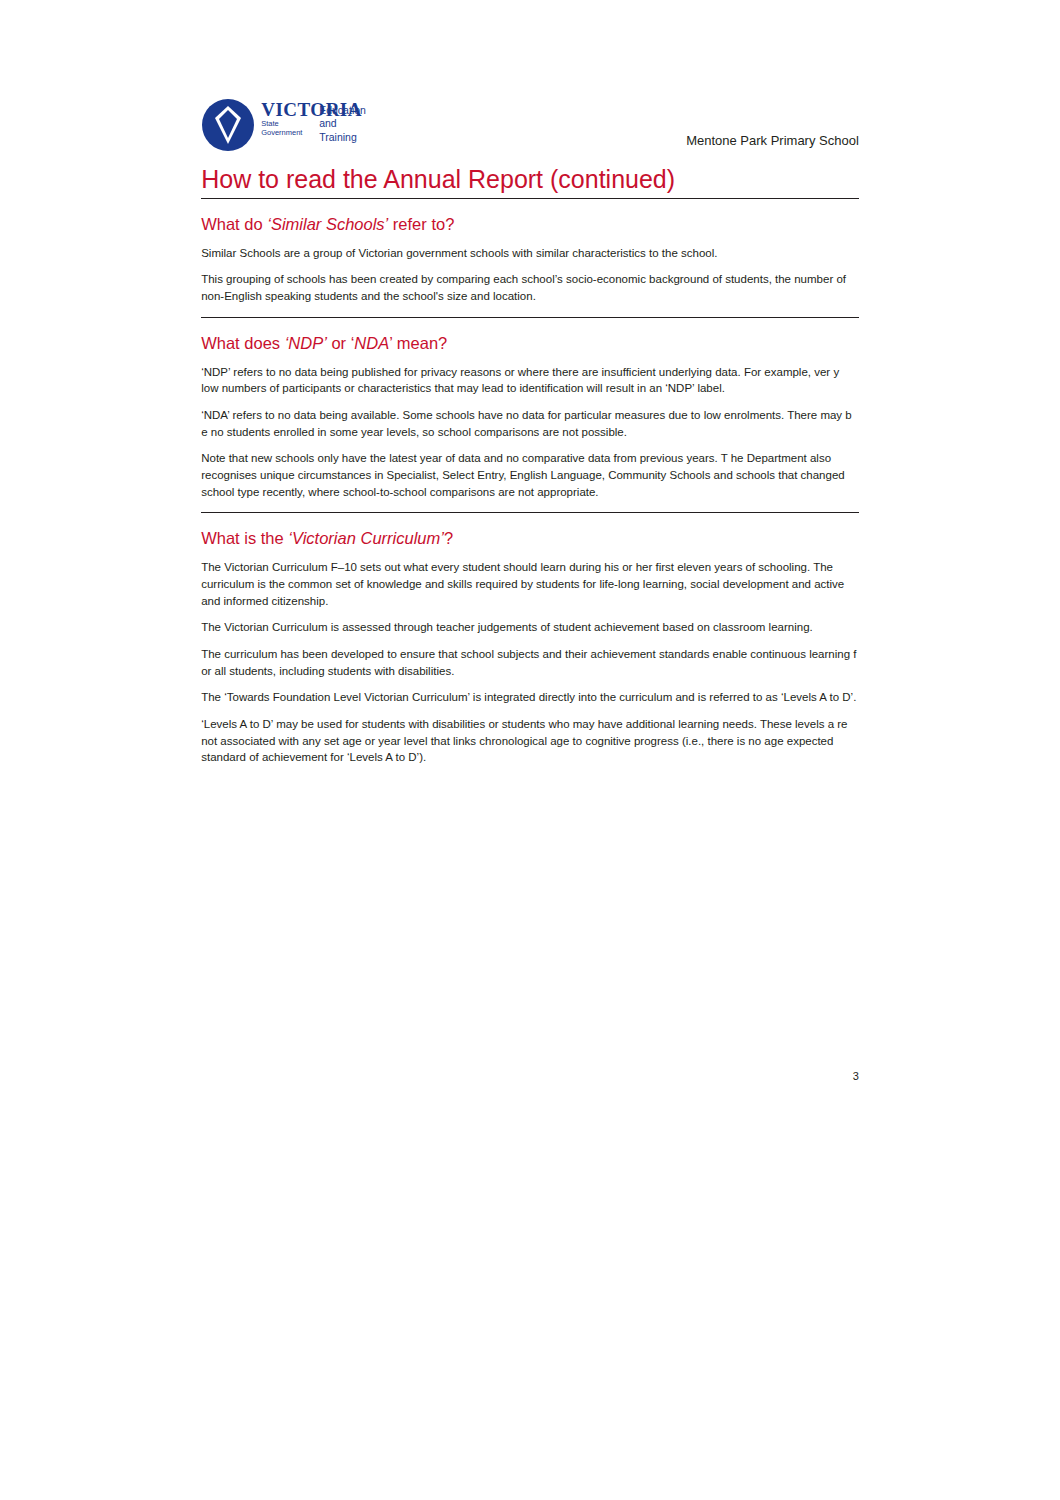VICTORIA
State
Government
Education
and Training
Mentone Park Primary School
How to read the Annual Report (continued)
What do ‘Similar Schools’ refer to?
Similar Schools are a group of Victorian government schools with similar characteristics to the school.
This grouping of schools has been created by comparing each school’s socio-economic background of students, the number of non-English speaking students and the school's size and location.
What does ‘NDP’ or ‘NDA’ mean?
‘NDP’ refers to no data being published for privacy reasons or where there are insufficient underlying data. For example, ver y low numbers of participants or characteristics that may lead to identification will result in an ‘NDP’ label.
‘NDA’ refers to no data being available. Some schools have no data for particular measures due to low enrolments. There may b e no students enrolled in some year levels, so school comparisons are not possible.
Note that new schools only have the latest year of data and no comparative data from previous years. T he Department also recognises unique circumstances in Specialist, Select Entry, English Language, Community Schools and schools that changed school type recently, where school-to-school comparisons are not appropriate.
What is the ‘Victorian Curriculum’?
The Victorian Curriculum F–10 sets out what every student should learn during his or her first eleven years of schooling. The curriculum is the common set of knowledge and skills required by students for life-long learning, social development and active and informed citizenship.
The Victorian Curriculum is assessed through teacher judgements of student achievement based on classroom learning.
The curriculum has been developed to ensure that school subjects and their achievement standards enable continuous learning f or all students, including students with disabilities.
The ‘Towards Foundation Level Victorian Curriculum’ is integrated directly into the curriculum and is referred to as ‘Levels A to D’.
‘Levels A to D’ may be used for students with disabilities or students who may have additional learning needs. These levels a re not associated with any set age or year level that links chronological age to cognitive progress (i.e., there is no age expected standard of achievement for ‘Levels A to D’).
3